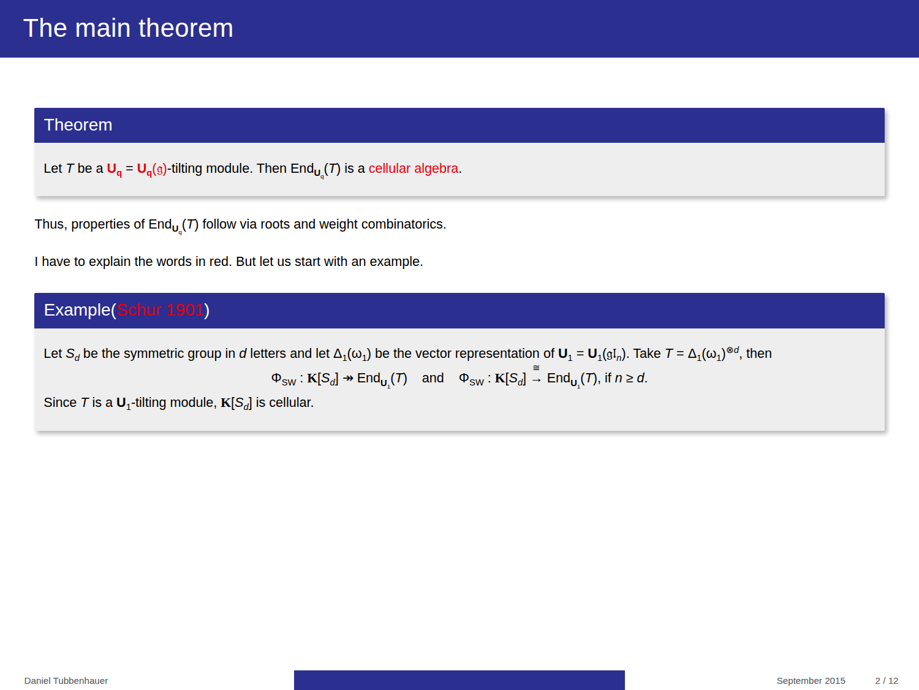The main theorem
Theorem
Let T be a Uq = Uq(𝔤)-tilting module. Then EndUq(T) is a cellular algebra.
Thus, properties of EndUq(T) follow via roots and weight combinatorics.
I have to explain the words in red. But let us start with an example.
Example(Schur 1901)
Let Sd be the symmetric group in d letters and let Δ1(ω1) be the vector representation of U1 = U1(𝔤𝔩n). Take T = Δ1(ω1)⊗d, then
ΦSW : K[Sd] ↠ EndU1(T) and ΦSW : K[Sd] →≅ EndU1(T), if n ≥ d.
Since T is a U1-tilting module, K[Sd] is cellular.
Daniel Tubbenhauer
September 20152 / 12